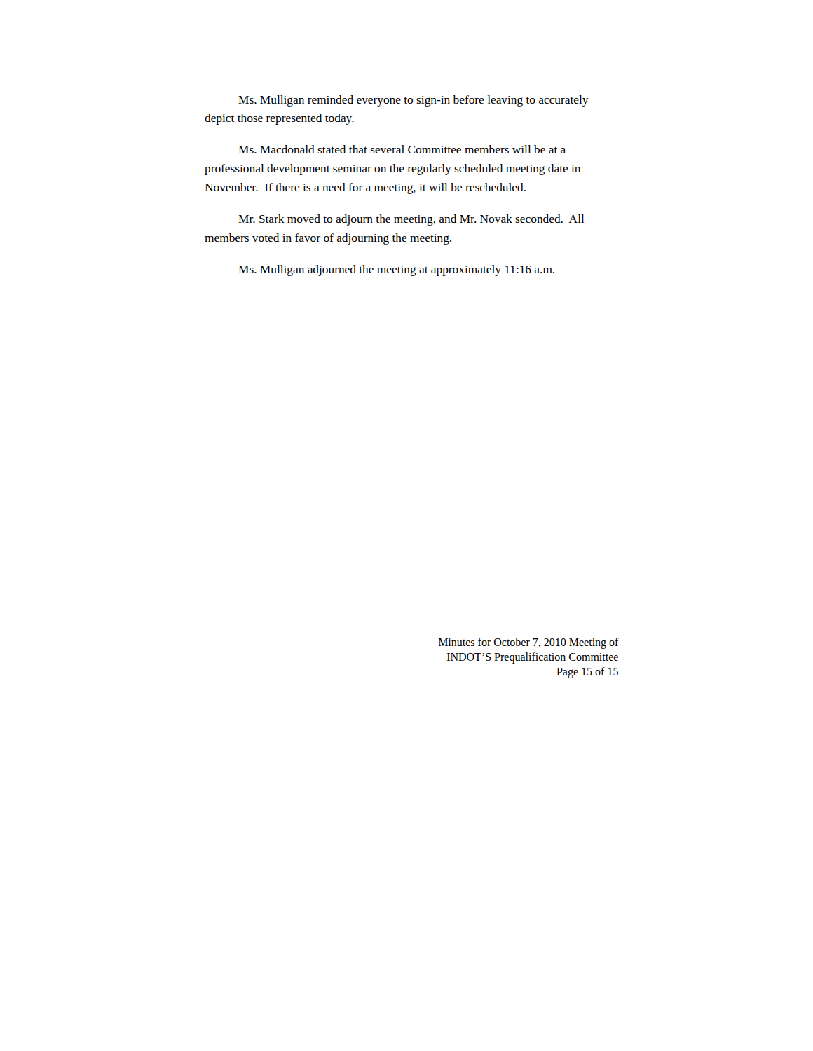Ms. Mulligan reminded everyone to sign-in before leaving to accurately depict those represented today.
Ms. Macdonald stated that several Committee members will be at a professional development seminar on the regularly scheduled meeting date in November. If there is a need for a meeting, it will be rescheduled.
Mr. Stark moved to adjourn the meeting, and Mr. Novak seconded. All members voted in favor of adjourning the meeting.
Ms. Mulligan adjourned the meeting at approximately 11:16 a.m.
Minutes for October 7, 2010 Meeting of
INDOT’S Prequalification Committee
Page 15 of 15